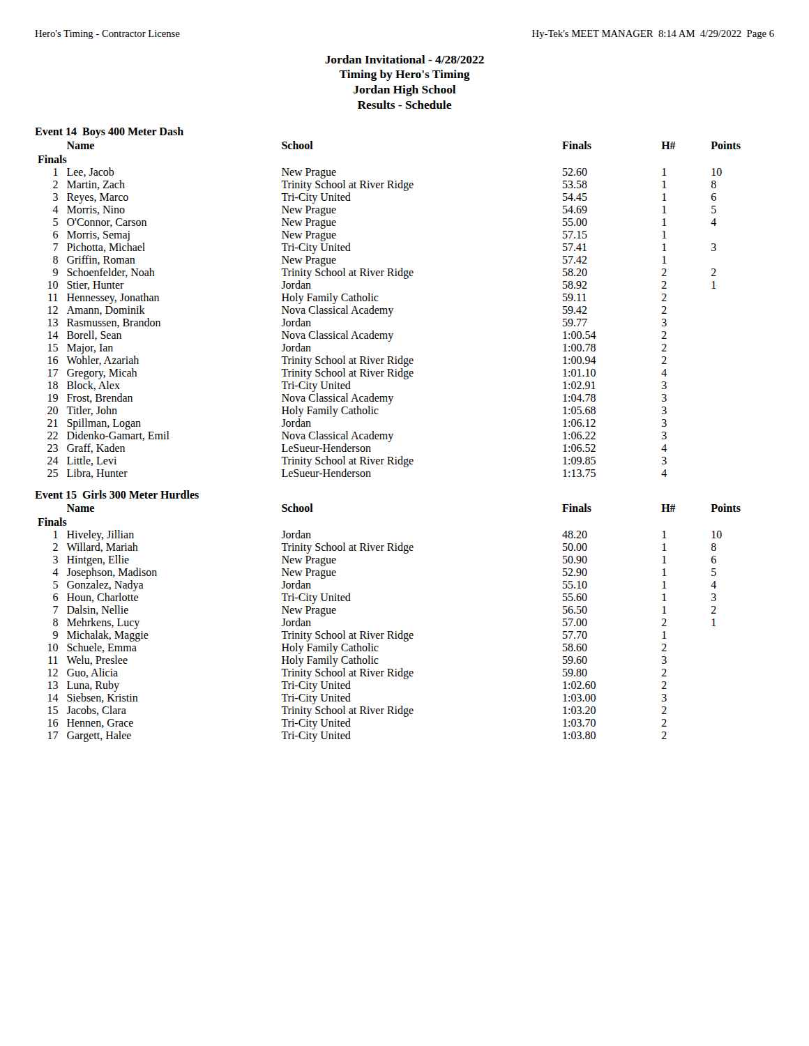Hero's Timing - Contractor License Hy-Tek's MEET MANAGER 8:14 AM 4/29/2022 Page 6
Jordan Invitational - 4/28/2022
Timing by Hero's Timing
Jordan High School
Results - Schedule
Event 14 Boys 400 Meter Dash
| | Name | School | Finals | H# | Points |
| --- | --- | --- | --- | --- | --- |
| Finals |
| 1 | Lee, Jacob | New Prague | 52.60 | 1 | 10 |
| 2 | Martin, Zach | Trinity School at River Ridge | 53.58 | 1 | 8 |
| 3 | Reyes, Marco | Tri-City United | 54.45 | 1 | 6 |
| 4 | Morris, Nino | New Prague | 54.69 | 1 | 5 |
| 5 | O'Connor, Carson | New Prague | 55.00 | 1 | 4 |
| 6 | Morris, Semaj | New Prague | 57.15 | 1 | |
| 7 | Pichotta, Michael | Tri-City United | 57.41 | 1 | 3 |
| 8 | Griffin, Roman | New Prague | 57.42 | 1 | |
| 9 | Schoenfelder, Noah | Trinity School at River Ridge | 58.20 | 2 | 2 |
| 10 | Stier, Hunter | Jordan | 58.92 | 2 | 1 |
| 11 | Hennessey, Jonathan | Holy Family Catholic | 59.11 | 2 | |
| 12 | Amann, Dominik | Nova Classical Academy | 59.42 | 2 | |
| 13 | Rasmussen, Brandon | Jordan | 59.77 | 3 | |
| 14 | Borell, Sean | Nova Classical Academy | 1:00.54 | 2 | |
| 15 | Major, Ian | Jordan | 1:00.78 | 2 | |
| 16 | Wohler, Azariah | Trinity School at River Ridge | 1:00.94 | 2 | |
| 17 | Gregory, Micah | Trinity School at River Ridge | 1:01.10 | 4 | |
| 18 | Block, Alex | Tri-City United | 1:02.91 | 3 | |
| 19 | Frost, Brendan | Nova Classical Academy | 1:04.78 | 3 | |
| 20 | Titler, John | Holy Family Catholic | 1:05.68 | 3 | |
| 21 | Spillman, Logan | Jordan | 1:06.12 | 3 | |
| 22 | Didenko-Gamart, Emil | Nova Classical Academy | 1:06.22 | 3 | |
| 23 | Graff, Kaden | LeSueur-Henderson | 1:06.52 | 4 | |
| 24 | Little, Levi | Trinity School at River Ridge | 1:09.85 | 3 | |
| 25 | Libra, Hunter | LeSueur-Henderson | 1:13.75 | 4 | |
Event 15 Girls 300 Meter Hurdles
| | Name | School | Finals | H# | Points |
| --- | --- | --- | --- | --- | --- |
| Finals |
| 1 | Hiveley, Jillian | Jordan | 48.20 | 1 | 10 |
| 2 | Willard, Mariah | Trinity School at River Ridge | 50.00 | 1 | 8 |
| 3 | Hintgen, Ellie | New Prague | 50.90 | 1 | 6 |
| 4 | Josephson, Madison | New Prague | 52.90 | 1 | 5 |
| 5 | Gonzalez, Nadya | Jordan | 55.10 | 1 | 4 |
| 6 | Houn, Charlotte | Tri-City United | 55.60 | 1 | 3 |
| 7 | Dalsin, Nellie | New Prague | 56.50 | 1 | 2 |
| 8 | Mehrkens, Lucy | Jordan | 57.00 | 2 | 1 |
| 9 | Michalak, Maggie | Trinity School at River Ridge | 57.70 | 1 | |
| 10 | Schuele, Emma | Holy Family Catholic | 58.60 | 2 | |
| 11 | Welu, Preslee | Holy Family Catholic | 59.60 | 3 | |
| 12 | Guo, Alicia | Trinity School at River Ridge | 59.80 | 2 | |
| 13 | Luna, Ruby | Tri-City United | 1:02.60 | 2 | |
| 14 | Siebsen, Kristin | Tri-City United | 1:03.00 | 3 | |
| 15 | Jacobs, Clara | Trinity School at River Ridge | 1:03.20 | 2 | |
| 16 | Hennen, Grace | Tri-City United | 1:03.70 | 2 | |
| 17 | Gargett, Halee | Tri-City United | 1:03.80 | 2 | |